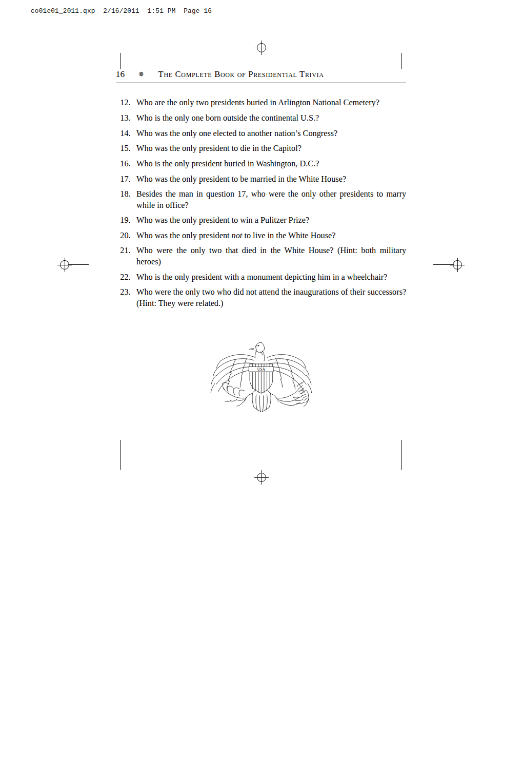co01e01_2011.qxp 2/16/2011 1:51 PM Page 16
16 ✵ The Complete Book of Presidential Trivia
12. Who are the only two presidents buried in Arlington National Cemetery?
13. Who is the only one born outside the continental U.S.?
14. Who was the only one elected to another nation’s Congress?
15. Who was the only president to die in the Capitol?
16. Who is the only president buried in Washington, D.C.?
17. Who was the only president to be married in the White House?
18. Besides the man in question 17, who were the only other presidents to marry while in office?
19. Who was the only president to win a Pulitzer Prize?
20. Who was the only president not to live in the White House?
21. Who were the only two that died in the White House? (Hint: both military heroes)
22. Who is the only president with a monument depicting him in a wheelchair?
23. Who were the only two who did not attend the inaugurations of their successors? (Hint: They were related.)
USA